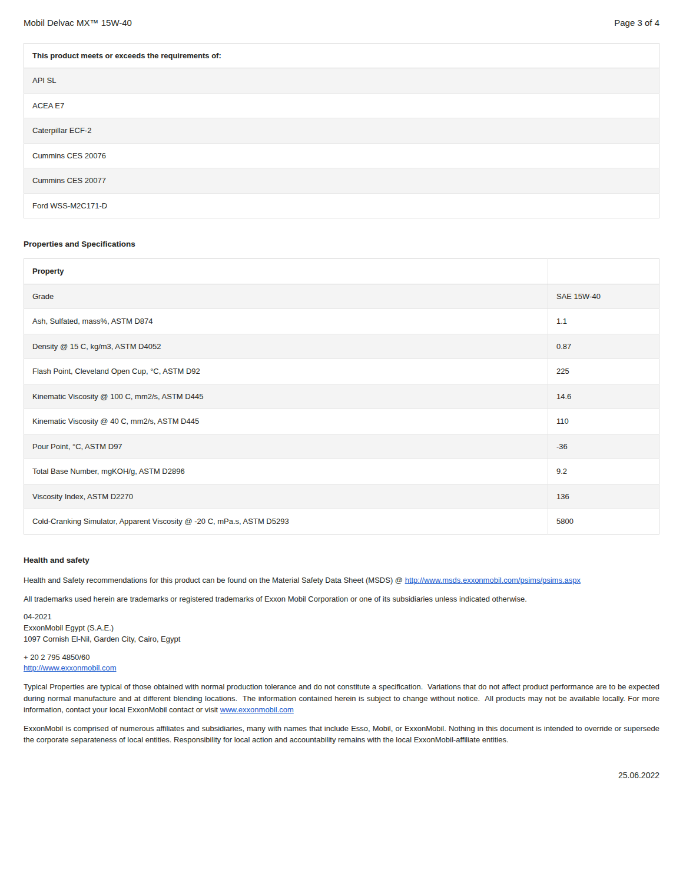Mobil Delvac MX™ 15W-40 Page 3 of 4
| This product meets or exceeds the requirements of: |
| --- |
| API SL |
| ACEA E7 |
| Caterpillar ECF-2 |
| Cummins CES 20076 |
| Cummins CES 20077 |
| Ford WSS-M2C171-D |
Properties and Specifications
| Property | |
| --- | --- |
| Grade | SAE 15W-40 |
| Ash, Sulfated, mass%, ASTM D874 | 1.1 |
| Density @ 15 C, kg/m3, ASTM D4052 | 0.87 |
| Flash Point, Cleveland Open Cup, °C, ASTM D92 | 225 |
| Kinematic Viscosity @ 100 C, mm2/s, ASTM D445 | 14.6 |
| Kinematic Viscosity @ 40 C, mm2/s, ASTM D445 | 110 |
| Pour Point, °C, ASTM D97 | -36 |
| Total Base Number, mgKOH/g, ASTM D2896 | 9.2 |
| Viscosity Index, ASTM D2270 | 136 |
| Cold-Cranking Simulator, Apparent Viscosity @ -20 C, mPa.s, ASTM D5293 | 5800 |
Health and safety
Health and Safety recommendations for this product can be found on the Material Safety Data Sheet (MSDS) @ http://www.msds.exxonmobil.com/psims/psims.aspx
All trademarks used herein are trademarks or registered trademarks of Exxon Mobil Corporation or one of its subsidiaries unless indicated otherwise.
04-2021
ExxonMobil Egypt (S.A.E.)
1097 Cornish El-Nil, Garden City, Cairo, Egypt
+ 20 2 795 4850/60
http://www.exxonmobil.com
Typical Properties are typical of those obtained with normal production tolerance and do not constitute a specification. Variations that do not affect product performance are to be expected during normal manufacture and at different blending locations. The information contained herein is subject to change without notice. All products may not be available locally. For more information, contact your local ExxonMobil contact or visit www.exxonmobil.com
ExxonMobil is comprised of numerous affiliates and subsidiaries, many with names that include Esso, Mobil, or ExxonMobil. Nothing in this document is intended to override or supersede the corporate separateness of local entities. Responsibility for local action and accountability remains with the local ExxonMobil-affiliate entities.
25.06.2022